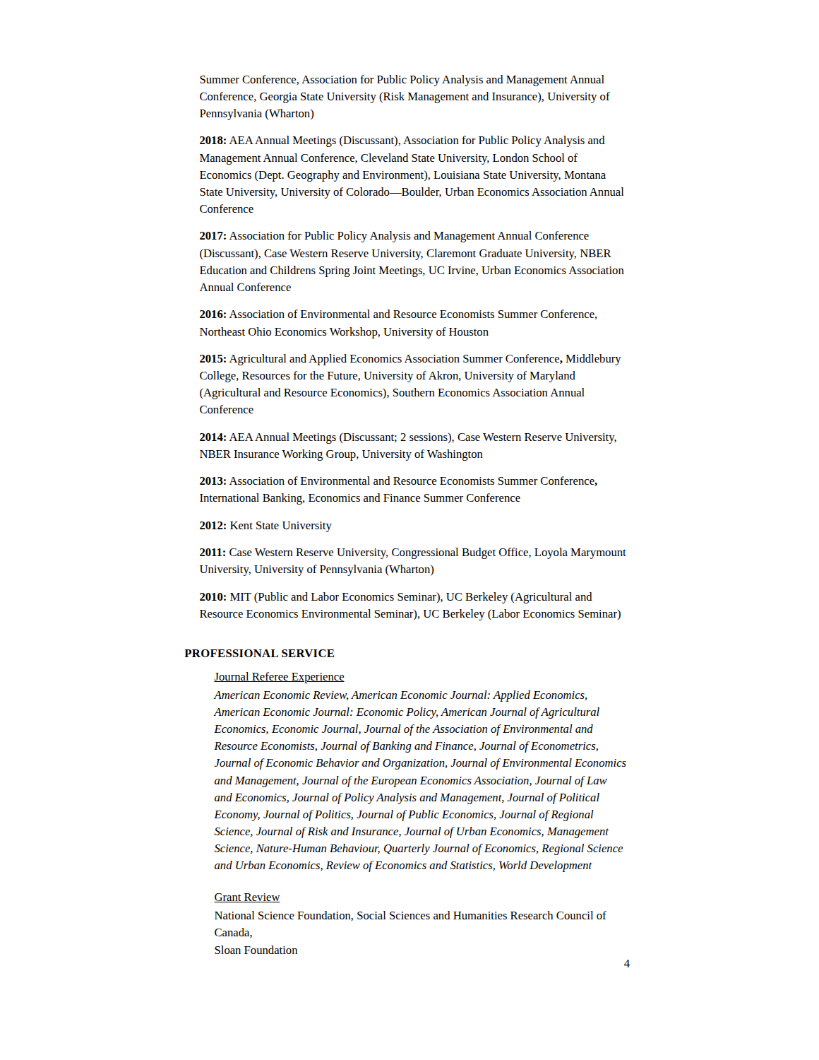Summer Conference, Association for Public Policy Analysis and Management Annual Conference, Georgia State University (Risk Management and Insurance), University of Pennsylvania (Wharton)
2018: AEA Annual Meetings (Discussant), Association for Public Policy Analysis and Management Annual Conference, Cleveland State University, London School of Economics (Dept. Geography and Environment), Louisiana State University, Montana State University, University of Colorado—Boulder, Urban Economics Association Annual Conference
2017: Association for Public Policy Analysis and Management Annual Conference (Discussant), Case Western Reserve University, Claremont Graduate University, NBER Education and Childrens Spring Joint Meetings, UC Irvine, Urban Economics Association Annual Conference
2016: Association of Environmental and Resource Economists Summer Conference, Northeast Ohio Economics Workshop, University of Houston
2015: Agricultural and Applied Economics Association Summer Conference, Middlebury College, Resources for the Future, University of Akron, University of Maryland (Agricultural and Resource Economics), Southern Economics Association Annual Conference
2014: AEA Annual Meetings (Discussant; 2 sessions), Case Western Reserve University, NBER Insurance Working Group, University of Washington
2013: Association of Environmental and Resource Economists Summer Conference, International Banking, Economics and Finance Summer Conference
2012: Kent State University
2011: Case Western Reserve University, Congressional Budget Office, Loyola Marymount University, University of Pennsylvania (Wharton)
2010: MIT (Public and Labor Economics Seminar), UC Berkeley (Agricultural and Resource Economics Environmental Seminar), UC Berkeley (Labor Economics Seminar)
Professional Service
Journal Referee Experience
American Economic Review, American Economic Journal: Applied Economics, American Economic Journal: Economic Policy, American Journal of Agricultural Economics, Economic Journal, Journal of the Association of Environmental and Resource Economists, Journal of Banking and Finance, Journal of Econometrics, Journal of Economic Behavior and Organization, Journal of Environmental Economics and Management, Journal of the European Economics Association, Journal of Law and Economics, Journal of Policy Analysis and Management, Journal of Political Economy, Journal of Politics, Journal of Public Economics, Journal of Regional Science, Journal of Risk and Insurance, Journal of Urban Economics, Management Science, Nature-Human Behaviour, Quarterly Journal of Economics, Regional Science and Urban Economics, Review of Economics and Statistics, World Development
Grant Review
National Science Foundation, Social Sciences and Humanities Research Council of Canada,
Sloan Foundation
4